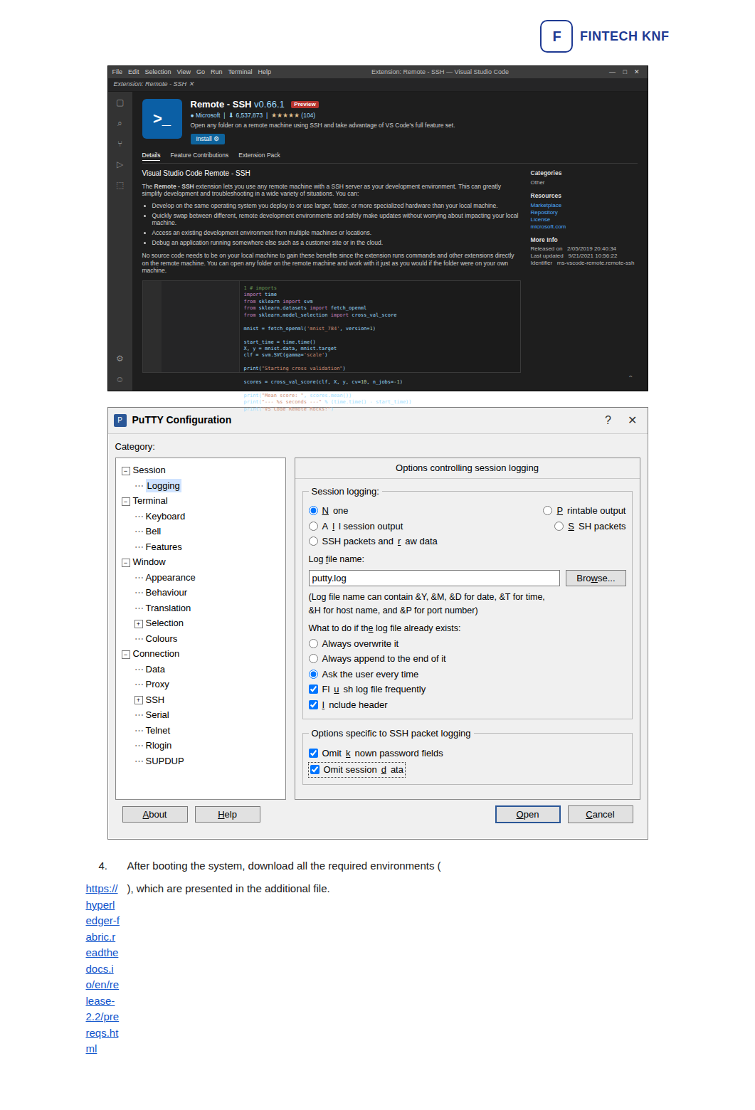F
FINTECH KNF
File Edit Selection View Go Run Terminal Help
Extension: Remote - SSH — Visual Studio Code
— □ ✕
Extension: Remote - SSH ✕
▢⌕⑂▷⬚ ⚙☺
>_
Remote - SSH v0.66.1 Preview
● Microsoft | ⬇ 6,537,873 | ★★★★★ (104)
Open any folder on a remote machine using SSH and take advantage of VS Code's full feature set.
Install ⚙
Details Feature Contributions Extension Pack
Visual Studio Code Remote - SSH
The Remote - SSH extension lets you use any remote machine with a SSH server as your development environment. This can greatly simplify development and troubleshooting in a wide variety of situations. You can:
Develop on the same operating system you deploy to or use larger, faster, or more specialized hardware than your local machine.
Quickly swap between different, remote development environments and safely make updates without worrying about impacting your local machine.
Access an existing development environment from multiple machines or locations.
Debug an application running somewhere else such as a customer site or in the cloud.
No source code needs to be on your local machine to gain these benefits since the extension runs commands and other extensions directly on the remote machine. You can open any folder on the remote machine and work with it just as you would if the folder were on your own machine.
1 # imports
import time
from sklearn import svm
from sklearn.datasets import fetch_openml
from sklearn.model_selection import cross_val_score
mnist = fetch_openml('mnist_784', version=1)
start_time = time.time()
X, y = mnist.data, mnist.target
clf = svm.SVC(gamma='scale')
print("Starting cross validation")
scores = cross_val_score(clf, X, y, cv=10, n_jobs=-1)
print("Mean score: ", scores.mean())
print("--- %s seconds ---" % (time.time() - start_time))
print("VS Code Remote Rocks!")
Categories
Other
Resources
Marketplace Repository License microsoft.com
More Info
Released on 2/05/2019 20:40:34
Last updated 9/21/2021 10:56:22
Identifier ms-vscode-remote.remote-ssh
⌃
P
PuTTY Configuration
?
✕
Category:
−Session
⋯Logging
−Terminal
⋯Keyboard
⋯Bell
⋯Features
−Window
⋯Appearance
⋯Behaviour
⋯Translation
+Selection
⋯Colours
−Connection
⋯Data
⋯Proxy
+SSH
⋯Serial
⋯Telnet
⋯Rlogin
⋯SUPDUP
Options controlling session logging
Session logging:
None Printable output
All session output SSH packets
SSH packets and raw data
Log file name:
Browse...
(Log file name can contain &Y, &M, &D for date, &T for time,
&H for host name, and &P for port number)
What to do if the log file already exists:
Always overwrite it Always append to the end of it Ask the user every time Flush log file frequently Include header
Options specific to SSH packet logging
Omit known password fields Omit session data
About Help
Open Cancel
After booting the system, download all the required environments (https://hyperledger-fabric.readthedocs.io/en/release-2.2/prereqs.html), which are presented in the additional file.